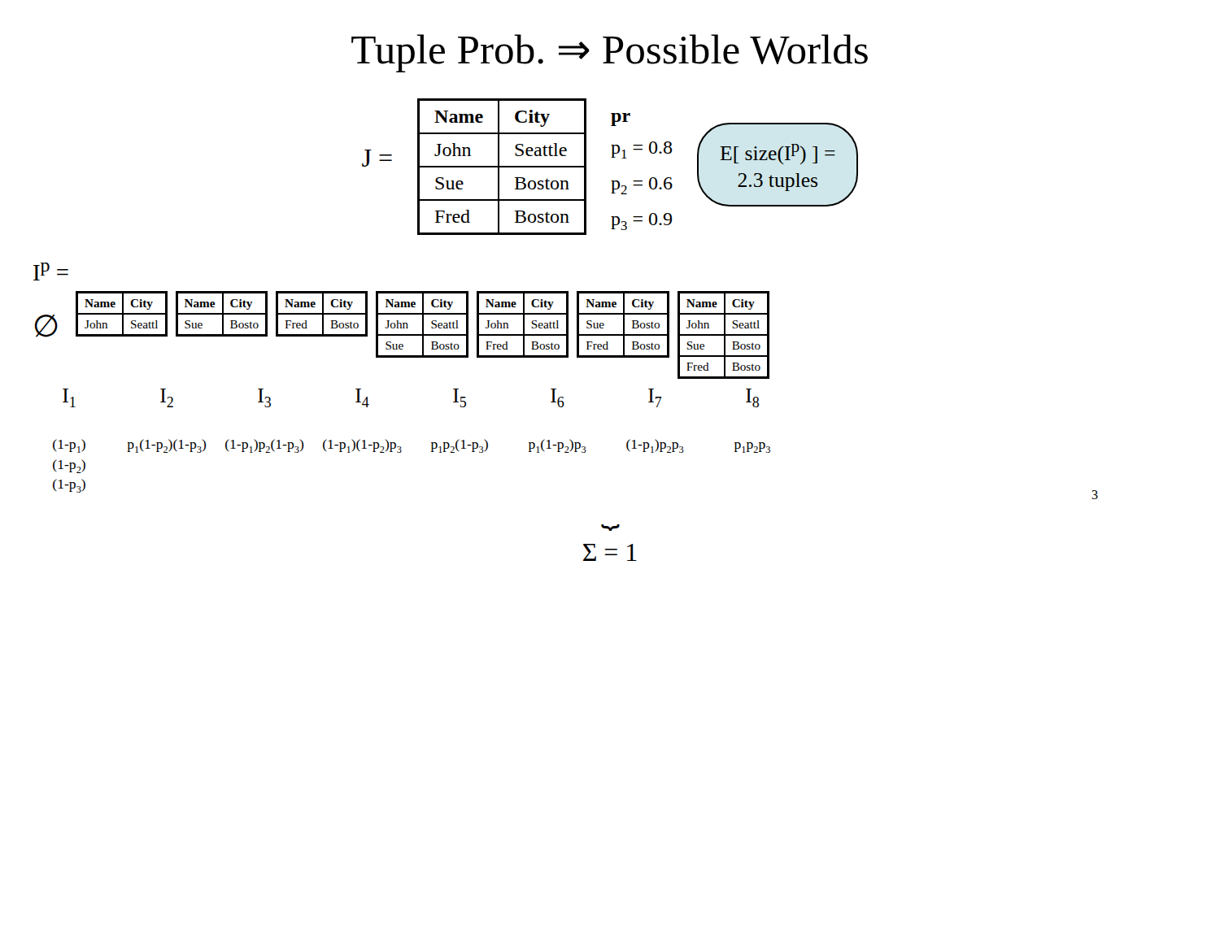Tuple Prob. ⇒ Possible Worlds
J =
| Name | City |
| --- | --- |
| John | Seattle |
| Sue | Boston |
| Fred | Boston |
pr
p1 = 0.8
p2 = 0.6
p3 = 0.9
E[ size(Ip) ] =
2.3 tuples
Ip =
∅
| Name | City |
| --- | --- |
| John | Seattl |
| Name | City |
| --- | --- |
| Sue | Bosto |
| Name | City |
| --- | --- |
| Fred | Bosto |
| Name | City |
| --- | --- |
| John | Seattl |
| Sue | Bosto |
| Name | City |
| --- | --- |
| John | Seattl |
| Fred | Bosto |
| Name | City |
| --- | --- |
| Sue | Bosto |
| Fred | Bosto |
| Name | City |
| --- | --- |
| John | Seattl |
| Sue | Bosto |
| Fred | Bosto |
I1 I2 I3 I4 I5 I6 I7 I8
(1-p1)
(1-p2)
(1-p3) p1(1-p2)(1-p3) (1-p1)p2(1-p3) (1-p1)(1-p2)p3 p1p2(1-p3) p1(1-p2)p3 (1-p1)p2p3 p1p2p3
3
⏟
Σ = 1